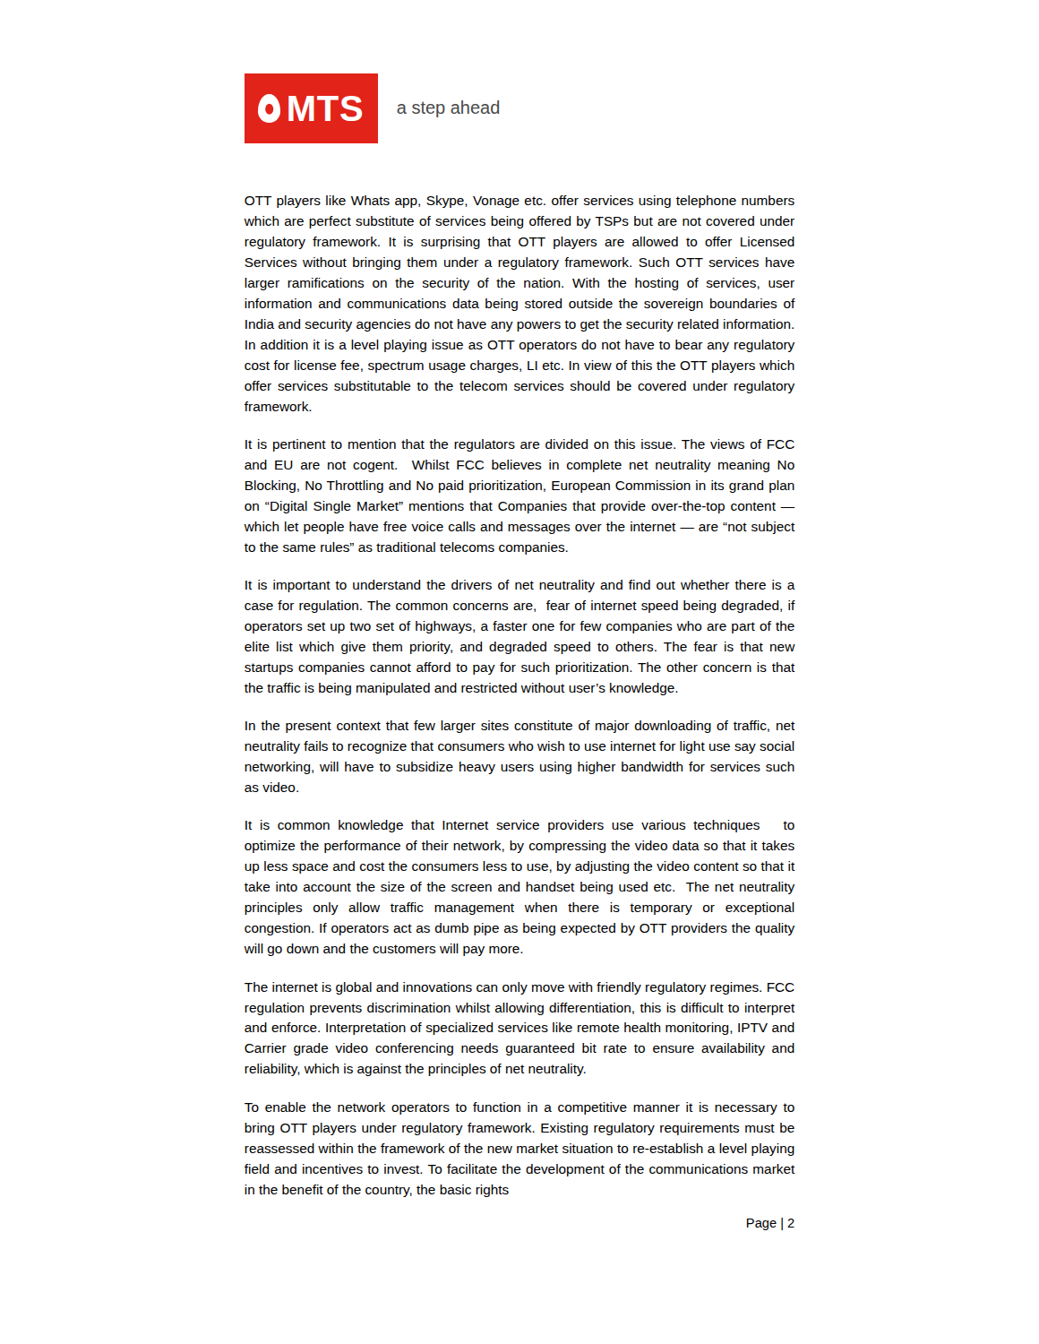MTS
a step ahead
OTT players like Whats app, Skype, Vonage etc. offer services using telephone numbers which are perfect substitute of services being offered by TSPs but are not covered under regulatory framework. It is surprising that OTT players are allowed to offer Licensed Services without bringing them under a regulatory framework. Such OTT services have larger ramifications on the security of the nation. With the hosting of services, user information and communications data being stored outside the sovereign boundaries of India and security agencies do not have any powers to get the security related information. In addition it is a level playing issue as OTT operators do not have to bear any regulatory cost for license fee, spectrum usage charges, LI etc. In view of this the OTT players which offer services substitutable to the telecom services should be covered under regulatory framework.
It is pertinent to mention that the regulators are divided on this issue. The views of FCC and EU are not cogent. Whilst FCC believes in complete net neutrality meaning No Blocking, No Throttling and No paid prioritization, European Commission in its grand plan on “Digital Single Market” mentions that Companies that provide over-the-top content — which let people have free voice calls and messages over the internet — are “not subject to the same rules” as traditional telecoms companies.
It is important to understand the drivers of net neutrality and find out whether there is a case for regulation. The common concerns are, fear of internet speed being degraded, if operators set up two set of highways, a faster one for few companies who are part of the elite list which give them priority, and degraded speed to others. The fear is that new startups companies cannot afford to pay for such prioritization. The other concern is that the traffic is being manipulated and restricted without user’s knowledge.
In the present context that few larger sites constitute of major downloading of traffic, net neutrality fails to recognize that consumers who wish to use internet for light use say social networking, will have to subsidize heavy users using higher bandwidth for services such as video.
It is common knowledge that Internet service providers use various techniques to optimize the performance of their network, by compressing the video data so that it takes up less space and cost the consumers less to use, by adjusting the video content so that it take into account the size of the screen and handset being used etc. The net neutrality principles only allow traffic management when there is temporary or exceptional congestion. If operators act as dumb pipe as being expected by OTT providers the quality will go down and the customers will pay more.
The internet is global and innovations can only move with friendly regulatory regimes. FCC regulation prevents discrimination whilst allowing differentiation, this is difficult to interpret and enforce. Interpretation of specialized services like remote health monitoring, IPTV and Carrier grade video conferencing needs guaranteed bit rate to ensure availability and reliability, which is against the principles of net neutrality.
To enable the network operators to function in a competitive manner it is necessary to bring OTT players under regulatory framework. Existing regulatory requirements must be reassessed within the framework of the new market situation to re-establish a level playing field and incentives to invest. To facilitate the development of the communications market in the benefit of the country, the basic rights
Page | 2